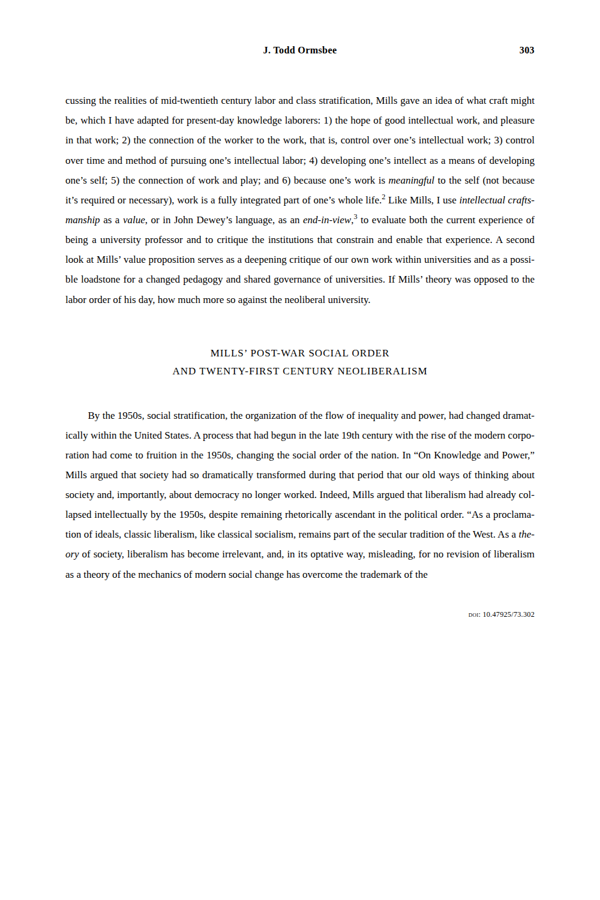J. Todd Ormsbee 303
cussing the realities of mid-twentieth century labor and class stratification, Mills gave an idea of what craft might be, which I have adapted for present-day knowledge laborers: 1) the hope of good intellectual work, and pleasure in that work; 2) the connection of the worker to the work, that is, control over one’s intellectual work; 3) control over time and method of pursuing one’s intellectual labor; 4) developing one’s intellect as a means of developing one’s self; 5) the connection of work and play; and 6) because one’s work is meaningful to the self (not because it’s required or necessary), work is a fully integrated part of one’s whole life.2 Like Mills, I use intellectual craftsmanship as a value, or in John Dewey’s language, as an end-in-view,3 to evaluate both the current experience of being a university professor and to critique the institutions that constrain and enable that experience. A second look at Mills’ value proposition serves as a deepening critique of our own work within universities and as a possible loadstone for a changed pedagogy and shared governance of universities. If Mills’ theory was opposed to the labor order of his day, how much more so against the neoliberal university.
Mills’ Post-War Social Order
and Twenty-First Century Neoliberalism
By the 1950s, social stratification, the organization of the flow of inequality and power, had changed dramatically within the United States. A process that had begun in the late 19th century with the rise of the modern corporation had come to fruition in the 1950s, changing the social order of the nation. In “On Knowledge and Power,” Mills argued that society had so dramatically transformed during that period that our old ways of thinking about society and, importantly, about democracy no longer worked. Indeed, Mills argued that liberalism had already collapsed intellectually by the 1950s, despite remaining rhetorically ascendant in the political order. “As a proclamation of ideals, classic liberalism, like classical socialism, remains part of the secular tradition of the West. As a theory of society, liberalism has become irrelevant, and, in its optative way, misleading, for no revision of liberalism as a theory of the mechanics of modern social change has overcome the trademark of the
doi: 10.47925/73.302